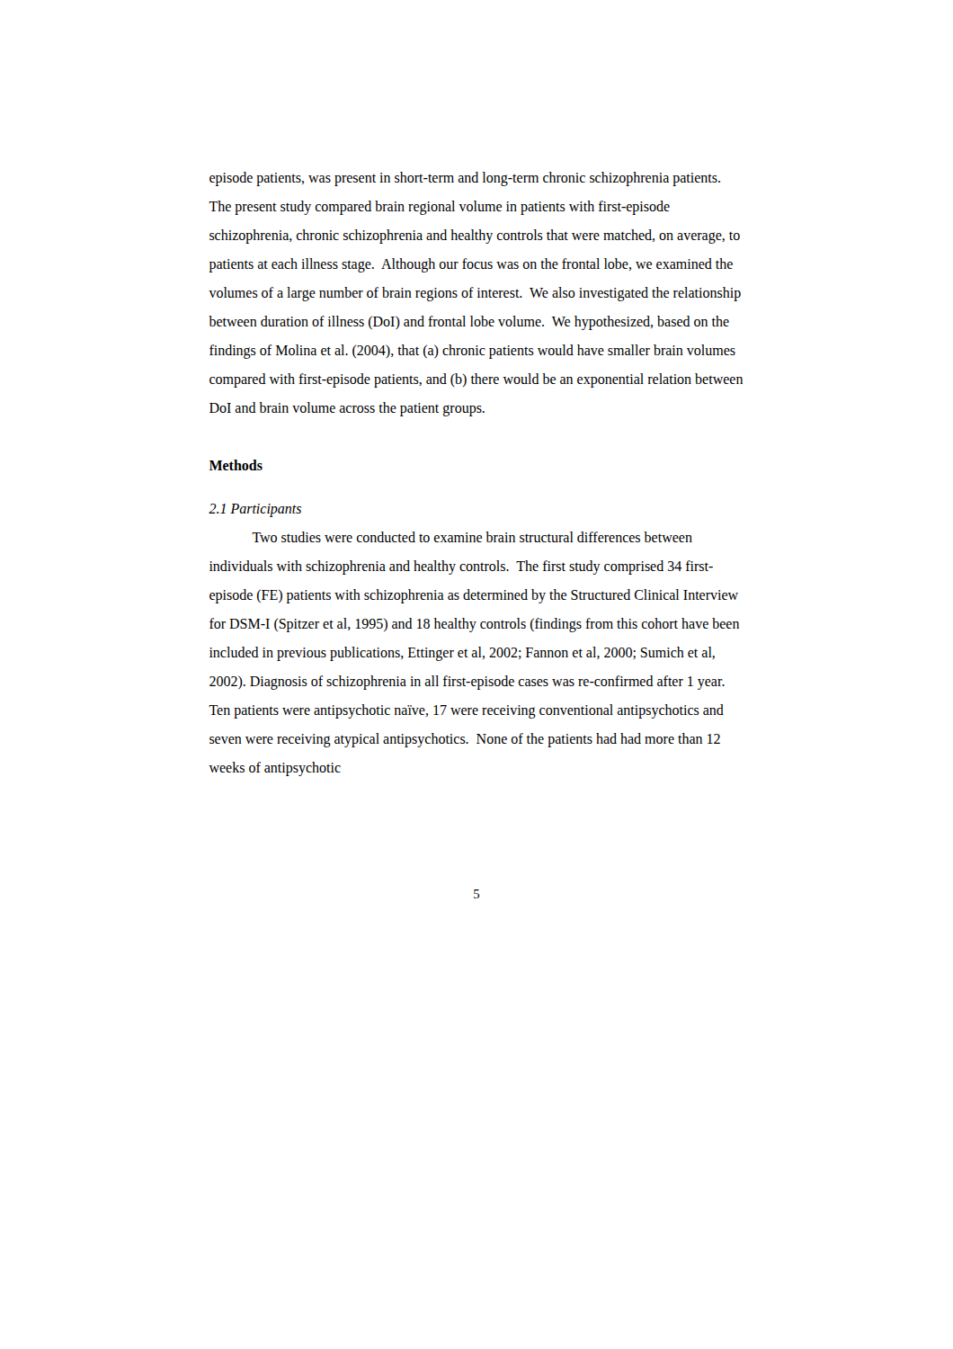episode patients, was present in short-term and long-term chronic schizophrenia patients. The present study compared brain regional volume in patients with first-episode schizophrenia, chronic schizophrenia and healthy controls that were matched, on average, to patients at each illness stage. Although our focus was on the frontal lobe, we examined the volumes of a large number of brain regions of interest. We also investigated the relationship between duration of illness (DoI) and frontal lobe volume. We hypothesized, based on the findings of Molina et al. (2004), that (a) chronic patients would have smaller brain volumes compared with first-episode patients, and (b) there would be an exponential relation between DoI and brain volume across the patient groups.
Methods
2.1 Participants
Two studies were conducted to examine brain structural differences between individuals with schizophrenia and healthy controls. The first study comprised 34 first-episode (FE) patients with schizophrenia as determined by the Structured Clinical Interview for DSM-I (Spitzer et al, 1995) and 18 healthy controls (findings from this cohort have been included in previous publications, Ettinger et al, 2002; Fannon et al, 2000; Sumich et al, 2002). Diagnosis of schizophrenia in all first-episode cases was re-confirmed after 1 year. Ten patients were antipsychotic naïve, 17 were receiving conventional antipsychotics and seven were receiving atypical antipsychotics. None of the patients had had more than 12 weeks of antipsychotic
5